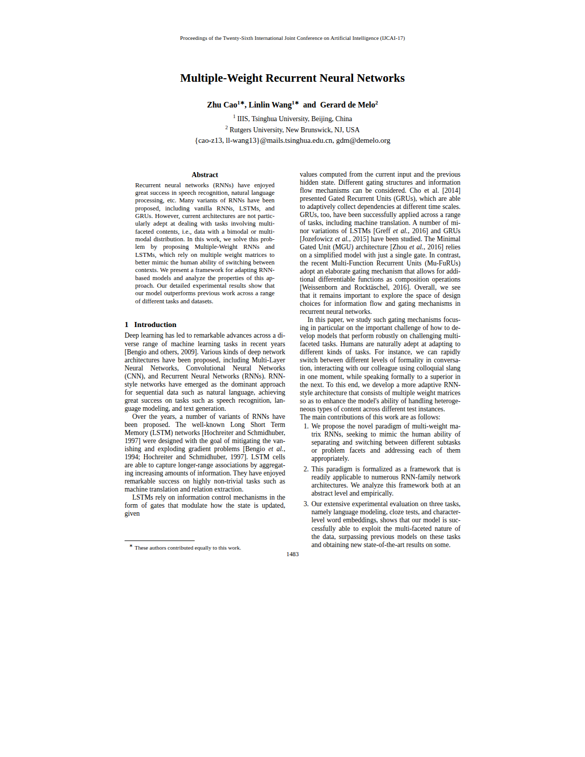Proceedings of the Twenty-Sixth International Joint Conference on Artificial Intelligence (IJCAI-17)
Multiple-Weight Recurrent Neural Networks
Zhu Cao1∗, Linlin Wang1∗ and Gerard de Melo2
1 IIIS, Tsinghua University, Beijing, China
2 Rutgers University, New Brunswick, NJ, USA
{cao-z13, ll-wang13}@mails.tsinghua.edu.cn, gdm@demelo.org
Abstract
Recurrent neural networks (RNNs) have enjoyed great success in speech recognition, natural language processing, etc. Many variants of RNNs have been proposed, including vanilla RNNs, LSTMs, and GRUs. However, current architectures are not particularly adept at dealing with tasks involving multi-faceted contents, i.e., data with a bimodal or multimodal distribution. In this work, we solve this problem by proposing Multiple-Weight RNNs and LSTMs, which rely on multiple weight matrices to better mimic the human ability of switching between contexts. We present a framework for adapting RNN-based models and analyze the properties of this approach. Our detailed experimental results show that our model outperforms previous work across a range of different tasks and datasets.
1 Introduction
Deep learning has led to remarkable advances across a diverse range of machine learning tasks in recent years [Bengio and others, 2009]. Various kinds of deep network architectures have been proposed, including Multi-Layer Neural Networks, Convolutional Neural Networks (CNN), and Recurrent Neural Networks (RNNs). RNN-style networks have emerged as the dominant approach for sequential data such as natural language, achieving great success on tasks such as speech recognition, language modeling, and text generation.
Over the years, a number of variants of RNNs have been proposed. The well-known Long Short Term Memory (LSTM) networks [Hochreiter and Schmidhuber, 1997] were designed with the goal of mitigating the vanishing and exploding gradient problems [Bengio et al., 1994; Hochreiter and Schmidhuber, 1997]. LSTM cells are able to capture longer-range associations by aggregating increasing amounts of information. They have enjoyed remarkable success on highly non-trivial tasks such as machine translation and relation extraction.
LSTMs rely on information control mechanisms in the form of gates that modulate how the state is updated, given
∗ These authors contributed equally to this work.
values computed from the current input and the previous hidden state. Different gating structures and information flow mechanisms can be considered. Cho et al. [2014] presented Gated Recurrent Units (GRUs), which are able to adaptively collect dependencies at different time scales. GRUs, too, have been successfully applied across a range of tasks, including machine translation. A number of minor variations of LSTMs [Greff et al., 2016] and GRUs [Jozefowicz et al., 2015] have been studied. The Minimal Gated Unit (MGU) architecture [Zhou et al., 2016] relies on a simplified model with just a single gate. In contrast, the recent Multi-Function Recurrent Units (Mu-FuRUs) adopt an elaborate gating mechanism that allows for additional differentiable functions as composition operations [Weissenborn and Rocktäschel, 2016]. Overall, we see that it remains important to explore the space of design choices for information flow and gating mechanisms in recurrent neural networks.
In this paper, we study such gating mechanisms focusing in particular on the important challenge of how to develop models that perform robustly on challenging multi-faceted tasks. Humans are naturally adept at adapting to different kinds of tasks. For instance, we can rapidly switch between different levels of formality in conversation, interacting with our colleague using colloquial slang in one moment, while speaking formally to a superior in the next. To this end, we develop a more adaptive RNN-style architecture that consists of multiple weight matrices so as to enhance the model's ability of handling heterogeneous types of content across different test instances.
The main contributions of this work are as follows:
We propose the novel paradigm of multi-weight matrix RNNs, seeking to mimic the human ability of separating and switching between different subtasks or problem facets and addressing each of them appropriately.
This paradigm is formalized as a framework that is readily applicable to numerous RNN-family network architectures. We analyze this framework both at an abstract level and empirically.
Our extensive experimental evaluation on three tasks, namely language modeling, cloze tests, and character-level word embeddings, shows that our model is successfully able to exploit the multi-faceted nature of the data, surpassing previous models on these tasks and obtaining new state-of-the-art results on some.
1483